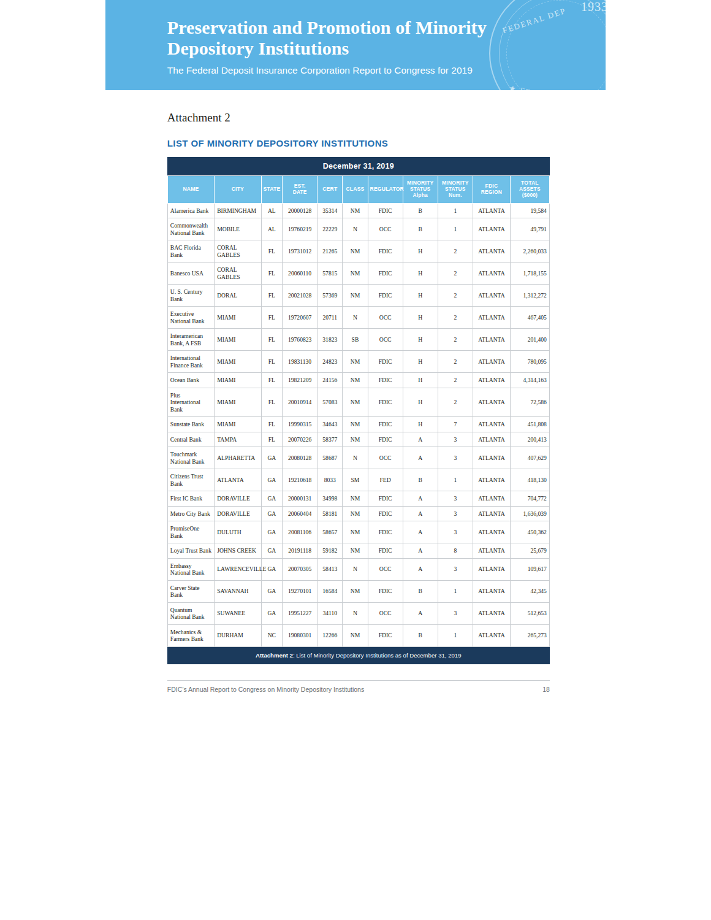1933 FEDERAL DEP ★ FEDERAL
Preservation and Promotion of Minority
Depository Institutions
The Federal Deposit Insurance Corporation Report to Congress for 2019
Attachment 2
List of Minority Depository Institutions
December 31, 2019
| NAME | CITY | STATE | EST. DATE | CERT | CLASS | REGULATOR | MINORITY STATUS Alpha | MINORITY STATUS Num. | FDIC REGION | TOTAL ASSETS ($000) |
| --- | --- | --- | --- | --- | --- | --- | --- | --- | --- | --- |
| Alamerica Bank | BIRMINGHAM | AL | 20000128 | 35314 | NM | FDIC | B | 1 | ATLANTA | 19,584 |
| Commonwealth National Bank | MOBILE | AL | 19760219 | 22229 | N | OCC | B | 1 | ATLANTA | 49,791 |
| BAC Florida Bank | CORAL GABLES | FL | 19731012 | 21265 | NM | FDIC | H | 2 | ATLANTA | 2,260,033 |
| Banesco USA | CORAL GABLES | FL | 20060110 | 57815 | NM | FDIC | H | 2 | ATLANTA | 1,718,155 |
| U. S. Century Bank | DORAL | FL | 20021028 | 57369 | NM | FDIC | H | 2 | ATLANTA | 1,312,272 |
| Executive National Bank | MIAMI | FL | 19720607 | 20711 | N | OCC | H | 2 | ATLANTA | 467,405 |
| Interamerican Bank, A FSB | MIAMI | FL | 19760823 | 31823 | SB | OCC | H | 2 | ATLANTA | 201,400 |
| International Finance Bank | MIAMI | FL | 19831130 | 24823 | NM | FDIC | H | 2 | ATLANTA | 780,095 |
| Ocean Bank | MIAMI | FL | 19821209 | 24156 | NM | FDIC | H | 2 | ATLANTA | 4,314,163 |
| Plus International Bank | MIAMI | FL | 20010914 | 57083 | NM | FDIC | H | 2 | ATLANTA | 72,586 |
| Sunstate Bank | MIAMI | FL | 19990315 | 34643 | NM | FDIC | H | 7 | ATLANTA | 451,808 |
| Central Bank | TAMPA | FL | 20070226 | 58377 | NM | FDIC | A | 3 | ATLANTA | 200,413 |
| Touchmark National Bank | ALPHARETTA | GA | 20080128 | 58687 | N | OCC | A | 3 | ATLANTA | 407,629 |
| Citizens Trust Bank | ATLANTA | GA | 19210618 | 8033 | SM | FED | B | 1 | ATLANTA | 418,130 |
| First IC Bank | DORAVILLE | GA | 20000131 | 34998 | NM | FDIC | A | 3 | ATLANTA | 704,772 |
| Metro City Bank | DORAVILLE | GA | 20060404 | 58181 | NM | FDIC | A | 3 | ATLANTA | 1,636,039 |
| PromiseOne Bank | DULUTH | GA | 20081106 | 58657 | NM | FDIC | A | 3 | ATLANTA | 450,362 |
| Loyal Trust Bank | JOHNS CREEK | GA | 20191118 | 59182 | NM | FDIC | A | 8 | ATLANTA | 25,679 |
| Embassy National Bank | LAWRENCEVILLE | GA | 20070305 | 58413 | N | OCC | A | 3 | ATLANTA | 109,617 |
| Carver State Bank | SAVANNAH | GA | 19270101 | 16584 | NM | FDIC | B | 1 | ATLANTA | 42,345 |
| Quantum National Bank | SUWANEE | GA | 19951227 | 34110 | N | OCC | A | 3 | ATLANTA | 512,653 |
| Mechanics & Farmers Bank | DURHAM | NC | 19080301 | 12266 | NM | FDIC | B | 1 | ATLANTA | 265,273 |
| Attachment 2 : List of Minority Depository Institutions as of December 31, 2019 |
FDIC’s Annual Report to Congress on Minority Depository Institutions 18